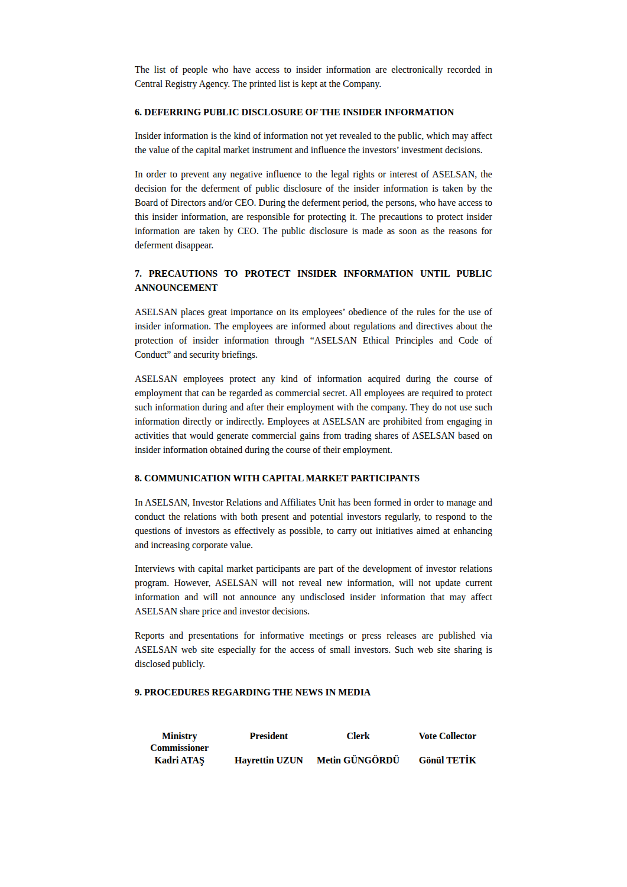The list of people who have access to insider information are electronically recorded in Central Registry Agency. The printed list is kept at the Company.
6. Deferring Public Disclosure of the Insider Information
Insider information is the kind of information not yet revealed to the public, which may affect the value of the capital market instrument and influence the investors’ investment decisions.
In order to prevent any negative influence to the legal rights or interest of ASELSAN, the decision for the deferment of public disclosure of the insider information is taken by the Board of Directors and/or CEO. During the deferment period, the persons, who have access to this insider information, are responsible for protecting it. The precautions to protect insider information are taken by CEO. The public disclosure is made as soon as the reasons for deferment disappear.
7. Precautions to Protect Insider Information Until Public Announcement
ASELSAN places great importance on its employees’ obedience of the rules for the use of insider information. The employees are informed about regulations and directives about the protection of insider information through “ASELSAN Ethical Principles and Code of Conduct” and security briefings.
ASELSAN employees protect any kind of information acquired during the course of employment that can be regarded as commercial secret. All employees are required to protect such information during and after their employment with the company. They do not use such information directly or indirectly. Employees at ASELSAN are prohibited from engaging in activities that would generate commercial gains from trading shares of ASELSAN based on insider information obtained during the course of their employment.
8. Communication with Capital Market Participants
In ASELSAN, Investor Relations and Affiliates Unit has been formed in order to manage and conduct the relations with both present and potential investors regularly, to respond to the questions of investors as effectively as possible, to carry out initiatives aimed at enhancing and increasing corporate value.
Interviews with capital market participants are part of the development of investor relations program. However, ASELSAN will not reveal new information, will not update current information and will not announce any undisclosed insider information that may affect ASELSAN share price and investor decisions.
Reports and presentations for informative meetings or press releases are published via ASELSAN web site especially for the access of small investors. Such web site sharing is disclosed publicly.
9. Procedures Regarding the News in Media
| Ministry Commissioner | President | Clerk | Vote Collector |
| Kadri ATAŞ | Hayrettin UZUN | Metin GÜNGÖRDÜ | Gönül TETİK |